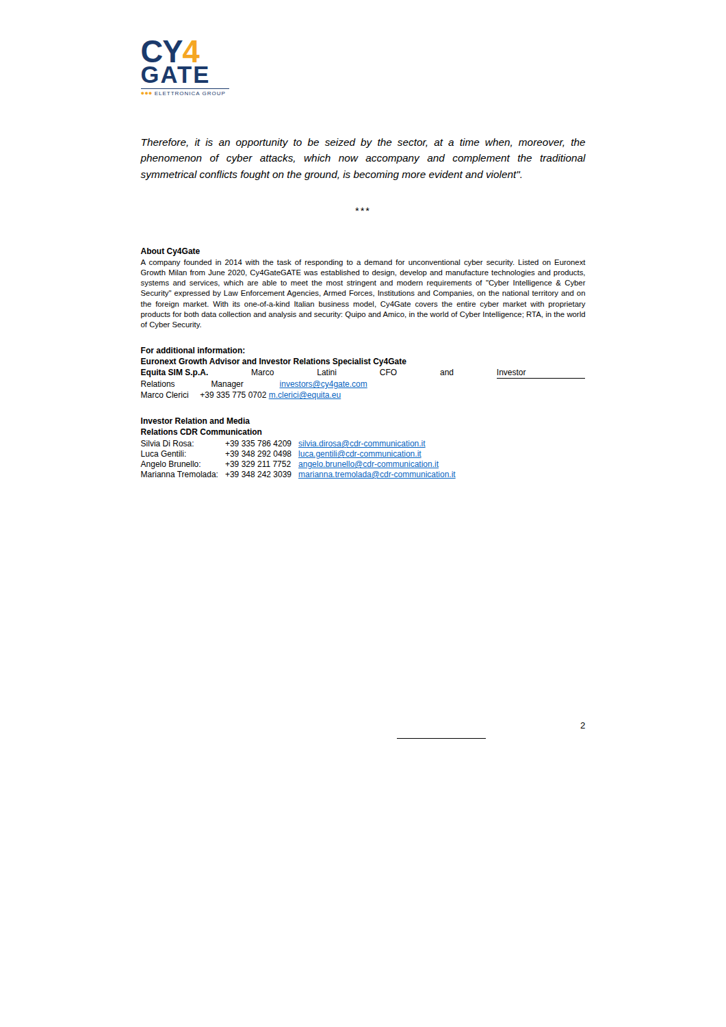CY4 GATE
●●● ELETTRONICA GROUP
Therefore, it is an opportunity to be seized by the sector, at a time when, moreover, the phenomenon of cyber attacks, which now accompany and complement the traditional symmetrical conflicts fought on the ground, is becoming more evident and violent".
***
About Cy4Gate
A company founded in 2014 with the task of responding to a demand for unconventional cyber security. Listed on Euronext Growth Milan from June 2020, Cy4GateGATE was established to design, develop and manufacture technologies and products, systems and services, which are able to meet the most stringent and modern requirements of "Cyber Intelligence & Cyber Security" expressed by Law Enforcement Agencies, Armed Forces, Institutions and Companies, on the national territory and on the foreign market. With its one-of-a-kind Italian business model, Cy4Gate covers the entire cyber market with proprietary products for both data collection and analysis and security: Quipo and Amico, in the world of Cyber Intelligence; RTA, in the world of Cyber Security.
For additional information:
Euronext Growth Advisor and Investor Relations Specialist Cy4Gate
Equita SIM S.p.A. Marco Latini CFO and Investor
Relations Manager investors@cy4gate.com
Marco Clerici +39 335 775 0702 m.clerici@equita.eu
Investor Relation and Media
Relations CDR Communication
| Silvia Di Rosa: | +39 335 786 4209 | silvia.dirosa@cdr-communication.it |
| Luca Gentili: | +39 348 292 0498 | luca.gentili@cdr-communication.it |
| Angelo Brunello: | +39 329 211 7752 | angelo.brunello@cdr-communication.it |
| Marianna Tremolada: | +39 348 242 3039 | marianna.tremolada@cdr-communication.it |
2